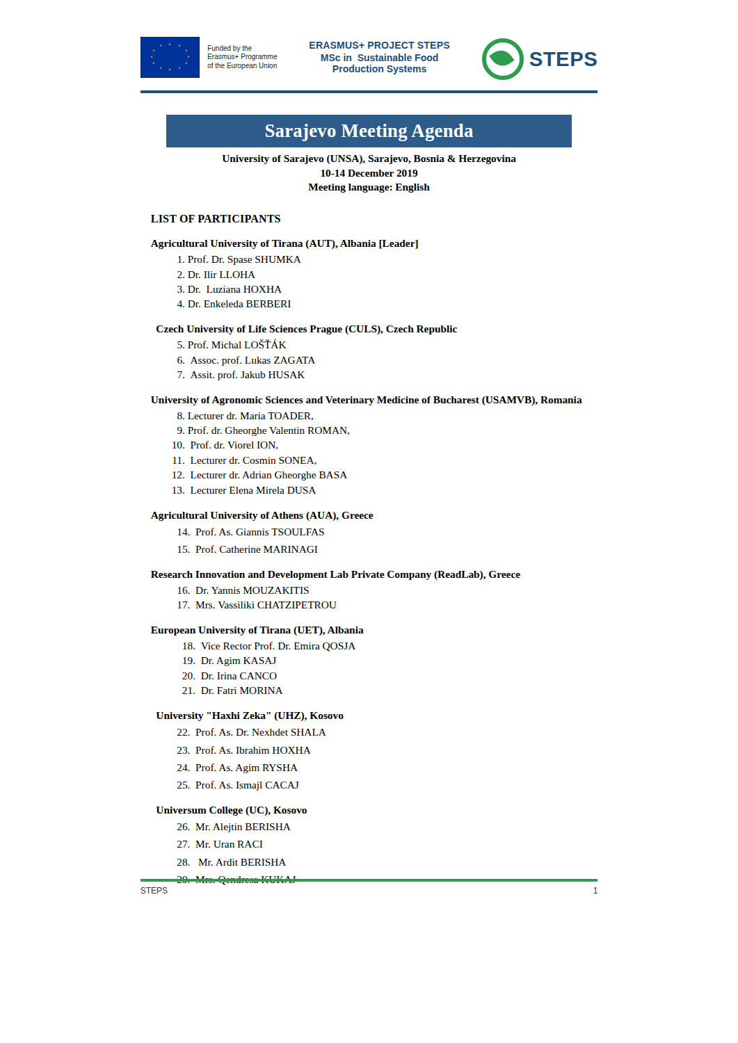★ ★ ★ ★ ★ ★ ★ ★ ★ ★ ★ ★
Funded by the
Erasmus+ Programme
of the European Union
ERASMUS+ PROJECT STEPS
MSc in Sustainable Food Production Systems
STEPS
Sarajevo Meeting Agenda
University of Sarajevo (UNSA), Sarajevo, Bosnia & Herzegovina
10-14 December 2019
Meeting language: English
LIST OF PARTICIPANTS
Agricultural University of Tirana (AUT), Albania [Leader]
Prof. Dr. Spase SHUMKA
Dr. Ilir LLOHA
Dr. Luziana HOXHA
Dr. Enkeleda BERBERI
Czech University of Life Sciences Prague (CULS), Czech Republic
Prof. Michal LOŠŤÁK
Assoc. prof. Lukas ZAGATA
Assit. prof. Jakub HUSAK
University of Agronomic Sciences and Veterinary Medicine of Bucharest (USAMVB), Romania
Lecturer dr. Maria TOADER,
Prof. dr. Gheorghe Valentin ROMAN,
Prof. dr. Viorel ION,
Lecturer dr. Cosmin SONEA,
Lecturer dr. Adrian Gheorghe BASA
Lecturer Elena Mirela DUSA
Agricultural University of Athens (AUA), Greece
Prof. As. Giannis TSOULFAS
Prof. Catherine MARINAGI
Research Innovation and Development Lab Private Company (ReadLab), Greece
Dr. Yannis MOUZAKITIS
Mrs. Vassiliki CHATZIPETROU
European University of Tirana (UET), Albania
Vice Rector Prof. Dr. Emira QOSJA
Dr. Agim KASAJ
Dr. Irina CANCO
Dr. Fatri MORINA
University "Haxhi Zeka" (UHZ), Kosovo
Prof. As. Dr. Nexhdet SHALA
Prof. As. Ibrahim HOXHA
Prof. As. Agim RYSHA
Prof. As. Ismajl CACAJ
Universum College (UC), Kosovo
Mr. Alejtin BERISHA
Mr. Uran RACI
Mr. Ardit BERISHA
Mrs. Qendresa KUKAJ
STEPS 1